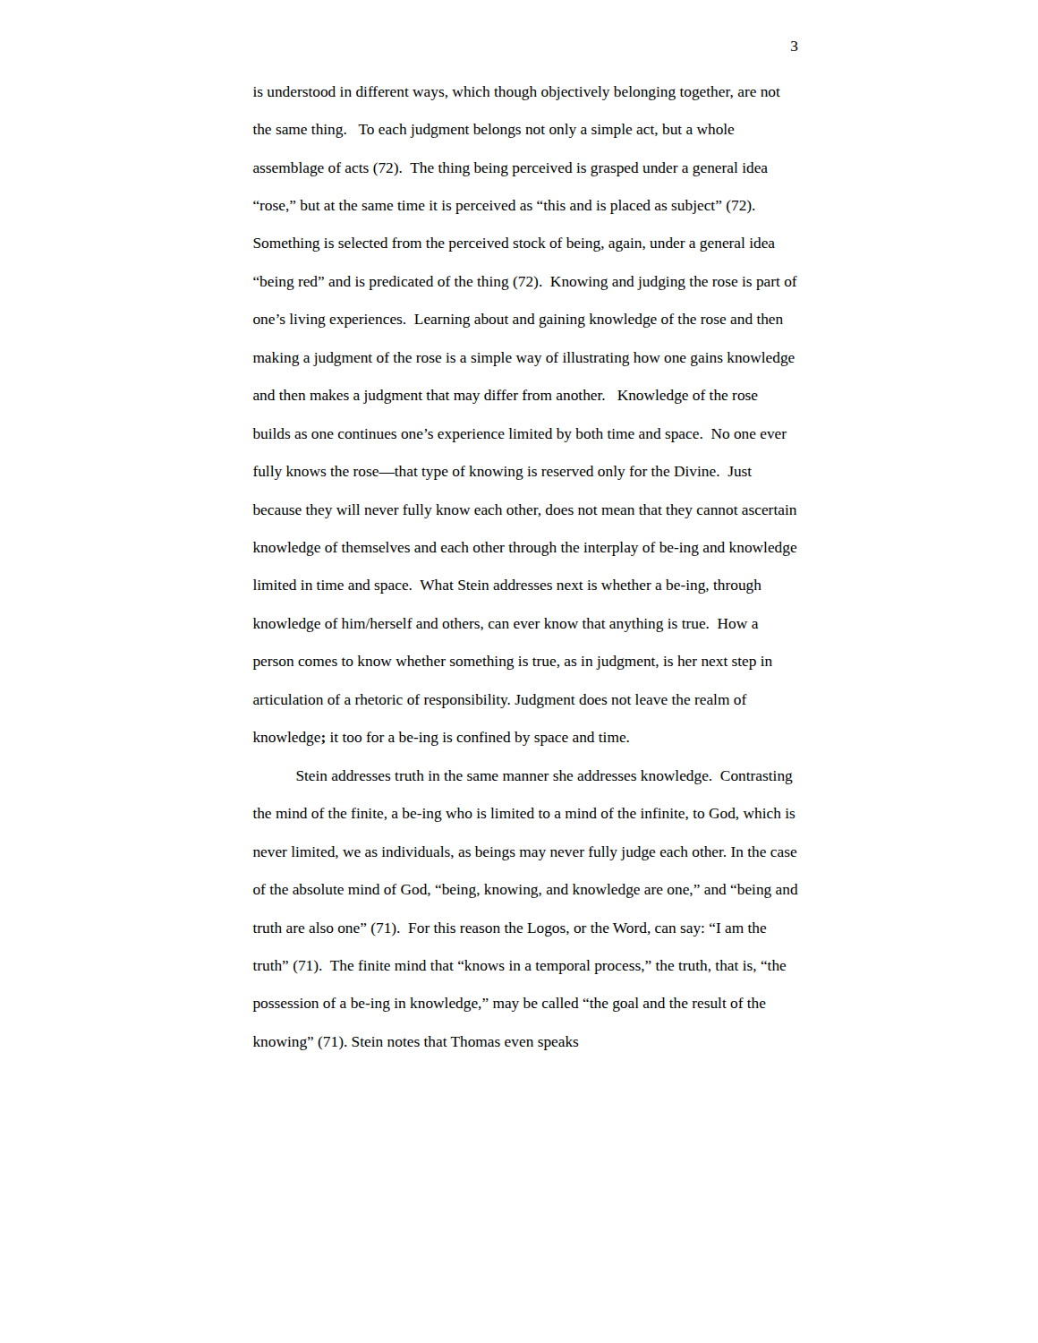3
is understood in different ways, which though objectively belonging together, are not the same thing. To each judgment belongs not only a simple act, but a whole assemblage of acts (72). The thing being perceived is grasped under a general idea “rose,” but at the same time it is perceived as “this and is placed as subject” (72). Something is selected from the perceived stock of being, again, under a general idea “being red” and is predicated of the thing (72). Knowing and judging the rose is part of one’s living experiences. Learning about and gaining knowledge of the rose and then making a judgment of the rose is a simple way of illustrating how one gains knowledge and then makes a judgment that may differ from another. Knowledge of the rose builds as one continues one’s experience limited by both time and space. No one ever fully knows the rose—that type of knowing is reserved only for the Divine. Just because they will never fully know each other, does not mean that they cannot ascertain knowledge of themselves and each other through the interplay of be-ing and knowledge limited in time and space. What Stein addresses next is whether a be-ing, through knowledge of him/herself and others, can ever know that anything is true. How a person comes to know whether something is true, as in judgment, is her next step in articulation of a rhetoric of responsibility. Judgment does not leave the realm of knowledge; it too for a be-ing is confined by space and time.
Stein addresses truth in the same manner she addresses knowledge. Contrasting the mind of the finite, a be-ing who is limited to a mind of the infinite, to God, which is never limited, we as individuals, as beings may never fully judge each other. In the case of the absolute mind of God, “being, knowing, and knowledge are one,” and “being and truth are also one” (71). For this reason the Logos, or the Word, can say: “I am the truth” (71). The finite mind that “knows in a temporal process,” the truth, that is, “the possession of a be-ing in knowledge,” may be called “the goal and the result of the knowing” (71). Stein notes that Thomas even speaks